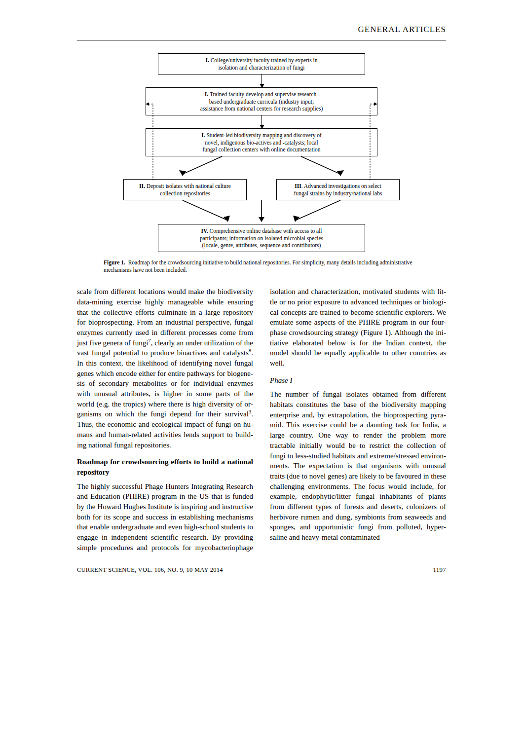GENERAL ARTICLES
I. College/university faculty trained by experts in
isolation and characterization of fungi
I. Trained faculty develop and supervise research-
based undergraduate curricula (industry input;
assistance from national centers for research supplies)
I. Student-led biodiversity mapping and discovery of
novel, indigenous bio-actives and -catalysts; local
fungal collection centers with online documentation
II. Deposit isolates with national culture
collection repositories
III. Advanced investigations on select
fungal strains by industry/national labs
IV. Comprehensive online database with access to all
participants; information on isolated microbial species
(locale, genre, attributes, sequence and contributors)
Figure 1. Roadmap for the crowdsourcing initiative to build national repositories. For simplicity, many details including administrative mechanisms have not been included.
scale from different locations would make the biodiversity data-mining exercise highly manageable while ensuring that the collective efforts culminate in a large repository for bioprospecting. From an industrial perspective, fungal enzymes currently used in different processes come from just five genera of fungi7, clearly an under utilization of the vast fungal potential to produce bioactives and catalysts8. In this context, the likelihood of identifying novel fungal genes which encode either for entire pathways for biogenesis of secondary metabolites or for individual enzymes with unusual attributes, is higher in some parts of the world (e.g. the tropics) where there is high diversity of organisms on which the fungi depend for their survival3. Thus, the economic and ecological impact of fungi on humans and human-related activities lends support to building national fungal repositories.
Roadmap for crowdsourcing efforts to build a national repository
The highly successful Phage Hunters Integrating Research and Education (PHIRE) program in the US that is funded by the Howard Hughes Institute is inspiring and instructive both for its scope and success in establishing mechanisms that enable undergraduate and even high-school students to engage in independent scientific research. By providing simple procedures and protocols for mycobacteriophage isolation and characterization, motivated students with little or no prior exposure to advanced techniques or biological concepts are trained to become scientific explorers. We emulate some aspects of the PHIRE program in our four-phase crowdsourcing strategy (Figure 1). Although the initiative elaborated below is for the Indian context, the model should be equally applicable to other countries as well.
Phase I
The number of fungal isolates obtained from different habitats constitutes the base of the biodiversity mapping enterprise and, by extrapolation, the bioprospecting pyramid. This exercise could be a daunting task for India, a large country. One way to render the problem more tractable initially would be to restrict the collection of fungi to less-studied habitats and extreme/stressed environments. The expectation is that organisms with unusual traits (due to novel genes) are likely to be favoured in these challenging environments. The focus would include, for example, endophytic/litter fungal inhabitants of plants from different types of forests and deserts, colonizers of herbivore rumen and dung, symbionts from seaweeds and sponges, and opportunistic fungi from polluted, hypersaline and heavy-metal contaminated
CURRENT SCIENCE, VOL. 106, NO. 9, 10 MAY 2014
1197